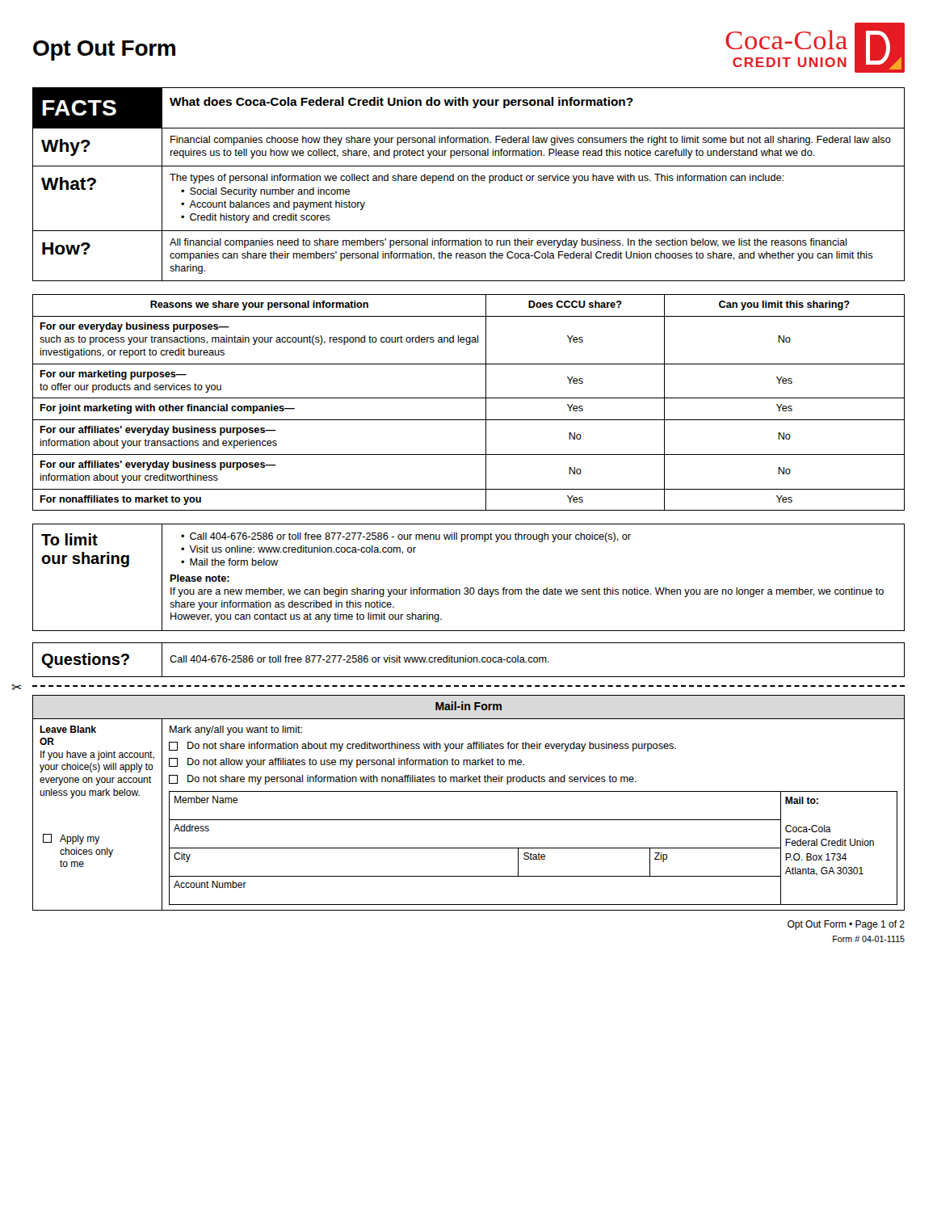Opt Out Form
Coca-Cola
CREDIT UNION
| FACTS | What does Coca-Cola Federal Credit Union do with your personal information? |
| Why? | Financial companies choose how they share your personal information. Federal law gives consumers the right to limit some but not all sharing. Federal law also requires us to tell you how we collect, share, and protect your personal information. Please read this notice carefully to understand what we do. |
| What? | The types of personal information we collect and share depend on the product or service you have with us. This information can include: Social Security number and income Account balances and payment history Credit history and credit scores |
| How? | All financial companies need to share members' personal information to run their everyday business. In the section below, we list the reasons financial companies can share their members' personal information, the reason the Coca-Cola Federal Credit Union chooses to share, and whether you can limit this sharing. |
| Reasons we share your personal information | Does CCCU share? | Can you limit this sharing? |
| --- | --- | --- |
| For our everyday business purposes— such as to process your transactions, maintain your account(s), respond to court orders and legal investigations, or report to credit bureaus | Yes | No |
| For our marketing purposes— to offer our products and services to you | Yes | Yes |
| For joint marketing with other financial companies— | Yes | Yes |
| For our affiliates' everyday business purposes— information about your transactions and experiences | No | No |
| For our affiliates' everyday business purposes— information about your creditworthiness | No | No |
| For nonaffiliates to market to you | Yes | Yes |
| To limit our sharing | Call 404-676-2586 or toll free 877-277-2586 - our menu will prompt you through your choice(s), or Visit us online: www.creditunion.coca-cola.com, or Mail the form below Please note: If you are a new member, we can begin sharing your information 30 days from the date we sent this notice. When you are no longer a member, we continue to share your information as described in this notice. However, you can contact us at any time to limit our sharing. |
| Questions? | Call 404-676-2586 or toll free 877-277-2586 or visit www.creditunion.coca-cola.com. |
✂
| Mail-in Form |
| Leave Blank OR If you have a joint account, your choice(s) will apply to everyone on your account unless you mark below. Apply my choices only to me | Mark any/all you want to limit: Do not share information about my creditworthiness with your affiliates for their everyday business purposes. Do not allow your affiliates to use my personal information to market to me. Do not share my personal information with nonaffiliates to market their products and services to me. / Member Name / Mail to: Coca-Cola Federal Credit Union P.O. Box 1734 Atlanta, GA 30301 / / Address / / City / State / Zip / / Account Number / |
Opt Out Form • Page 1 of 2
Form # 04-01-1115